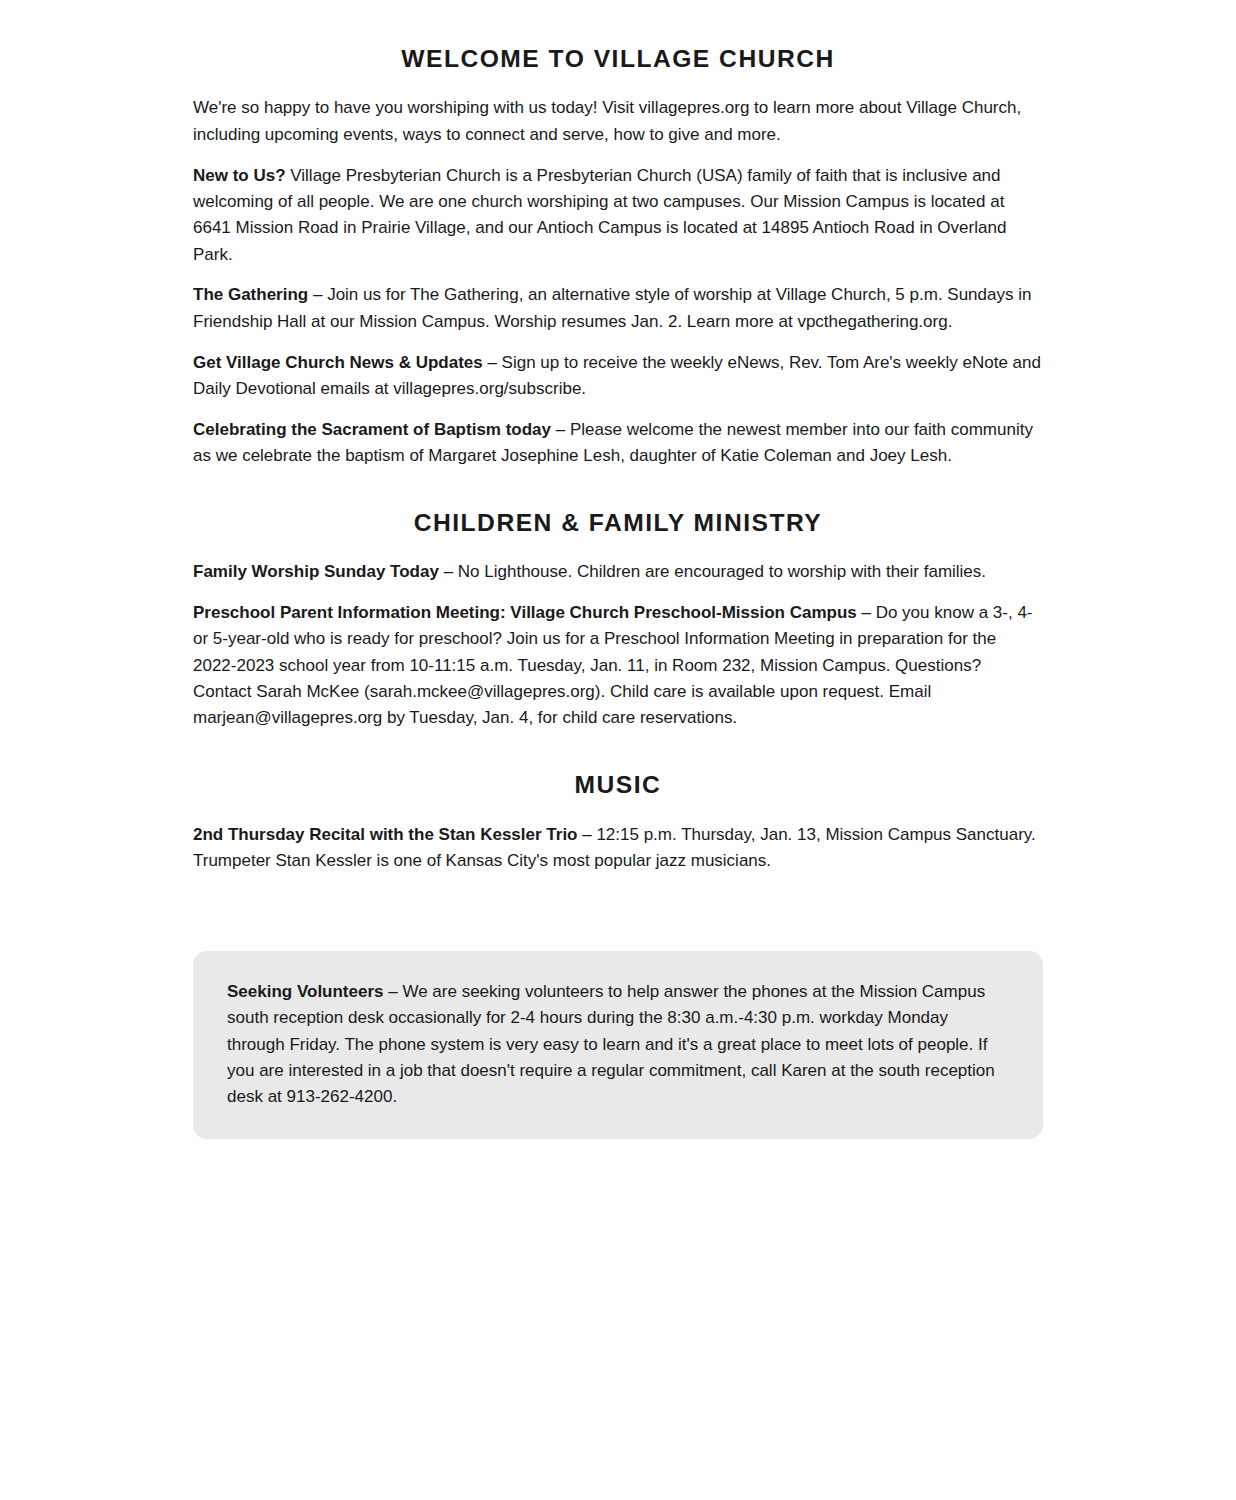Welcome to Village Church
We're so happy to have you worshiping with us today! Visit villagepres.org to learn more about Village Church, including upcoming events, ways to connect and serve, how to give and more.
New to Us? Village Presbyterian Church is a Presbyterian Church (USA) family of faith that is inclusive and welcoming of all people. We are one church worshiping at two campuses. Our Mission Campus is located at 6641 Mission Road in Prairie Village, and our Antioch Campus is located at 14895 Antioch Road in Overland Park.
The Gathering – Join us for The Gathering, an alternative style of worship at Village Church, 5 p.m. Sundays in Friendship Hall at our Mission Campus. Worship resumes Jan. 2. Learn more at vpcthegathering.org.
Get Village Church News & Updates – Sign up to receive the weekly eNews, Rev. Tom Are's weekly eNote and Daily Devotional emails at villagepres.org/subscribe.
Celebrating the Sacrament of Baptism today – Please welcome the newest member into our faith community as we celebrate the baptism of Margaret Josephine Lesh, daughter of Katie Coleman and Joey Lesh.
Children & Family Ministry
Family Worship Sunday Today – No Lighthouse. Children are encouraged to worship with their families.
Preschool Parent Information Meeting: Village Church Preschool-Mission Campus – Do you know a 3-, 4- or 5-year-old who is ready for preschool? Join us for a Preschool Information Meeting in preparation for the 2022-2023 school year from 10-11:15 a.m. Tuesday, Jan. 11, in Room 232, Mission Campus. Questions? Contact Sarah McKee (sarah.mckee@villagepres.org). Child care is available upon request. Email marjean@villagepres.org by Tuesday, Jan. 4, for child care reservations.
Music
2nd Thursday Recital with the Stan Kessler Trio – 12:15 p.m. Thursday, Jan. 13, Mission Campus Sanctuary. Trumpeter Stan Kessler is one of Kansas City's most popular jazz musicians.
Seeking Volunteers – We are seeking volunteers to help answer the phones at the Mission Campus south reception desk occasionally for 2-4 hours during the 8:30 a.m.-4:30 p.m. workday Monday through Friday. The phone system is very easy to learn and it's a great place to meet lots of people. If you are interested in a job that doesn't require a regular commitment, call Karen at the south reception desk at 913-262-4200.